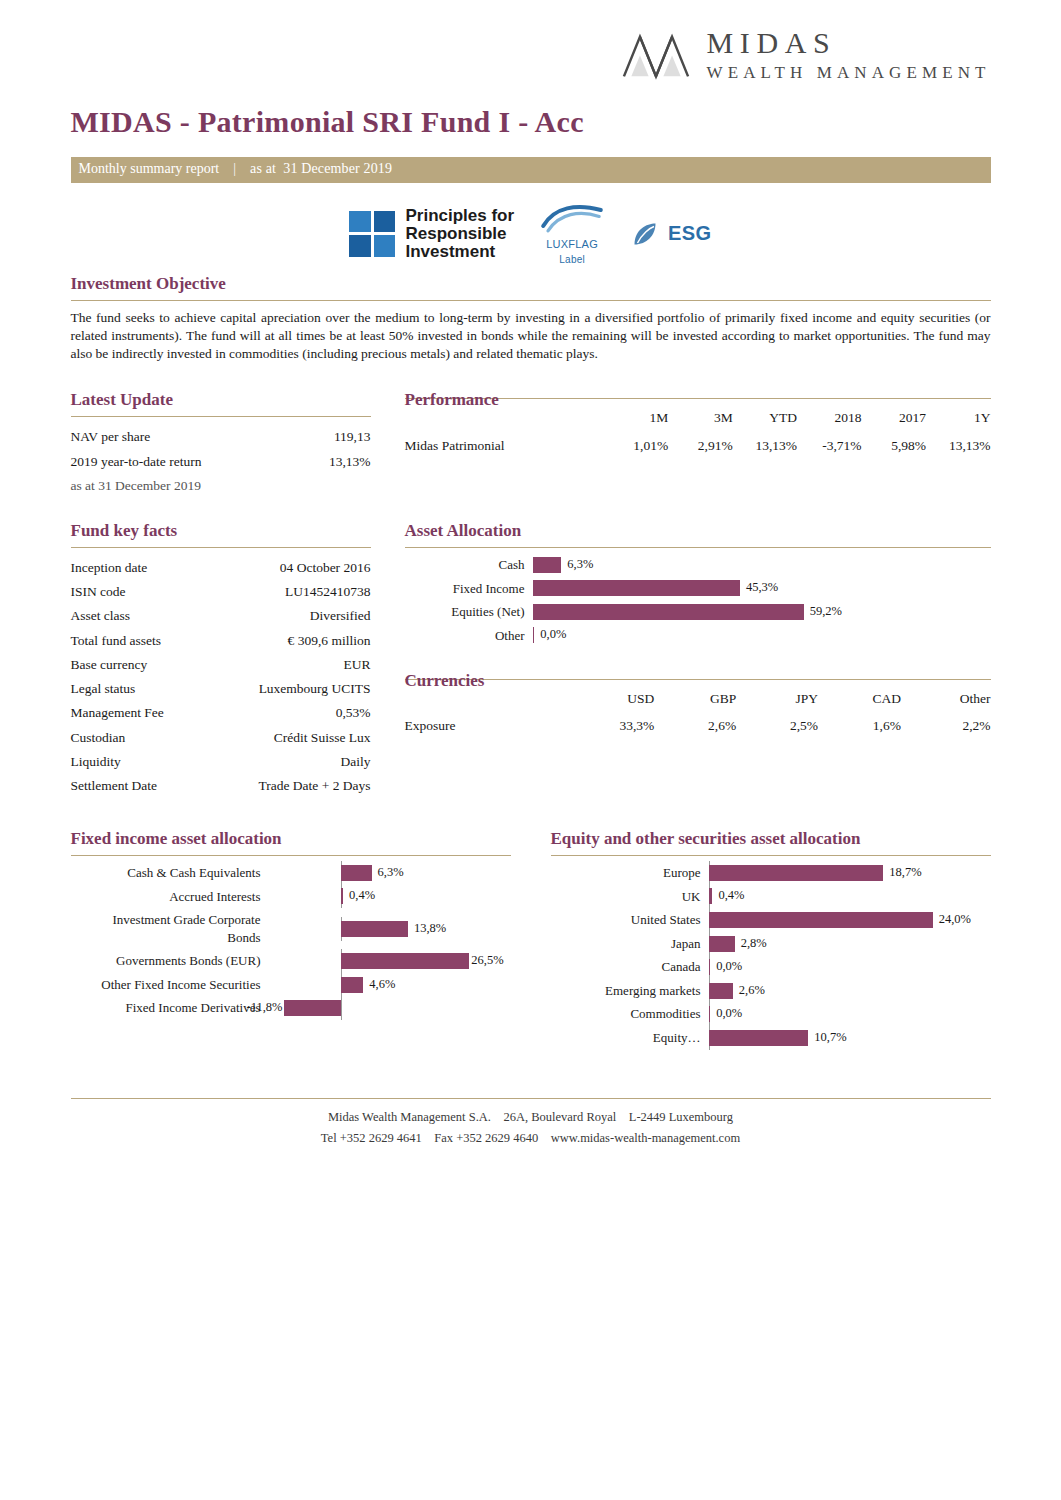MIDAS
WEALTH MANAGEMENT
MIDAS - Patrimonial SRI Fund I - Acc
Monthly summary report | as at 31 December 2019
Principles for
Responsible
Investment
LUXFLAG
Label
ESG
Investment Objective
The fund seeks to achieve capital apreciation over the medium to long-term by investing in a diversified portfolio of primarily fixed income and equity securities (or related instruments). The fund will at all times be at least 50% invested in bonds while the remaining will be invested according to market opportunities. The fund may also be indirectly invested in commodities (including precious metals) and related thematic plays.
Latest Update
| NAV per share | 119,13 |
| 2019 year-to-date return | 13,13% |
| as at 31 December 2019 |
Performance
| | 1M | 3M | YTD | 2018 | 2017 | 1Y |
| --- | --- | --- | --- | --- | --- | --- |
| Midas Patrimonial | 1,01% | 2,91% | 13,13% | -3,71% | 5,98% | 13,13% |
Fund key facts
| Inception date | 04 October 2016 |
| ISIN code | LU1452410738 |
| Asset class | Diversified |
| Total fund assets | € 309,6 million |
| Base currency | EUR |
| Legal status | Luxembourg UCITS |
| Management Fee | 0,53% |
| Custodian | Crédit Suisse Lux |
| Liquidity | Daily |
| Settlement Date | Trade Date + 2 Days |
Asset Allocation
Cash
6,3%
Fixed Income
45,3%
Equities (Net)
59,2%
Other
0,0%
Currencies
| | USD | GBP | JPY | CAD | Other |
| --- | --- | --- | --- | --- | --- |
| Exposure | 33,3% | 2,6% | 2,5% | 1,6% | 2,2% |
Fixed income asset allocation
Cash & Cash Equivalents
6,3%
Accrued Interests
0,4%
Investment Grade Corporate
Bonds
13,8%
Governments Bonds (EUR)
26,5%
Other Fixed Income Securities
4,6%
Fixed Income Derivatives
-11,8%
Equity and other securities asset allocation
Europe
18,7%
UK
0,4%
United States
24,0%
Japan
2,8%
Canada
0,0%
Emerging markets
2,6%
Commodities
0,0%
Equity…
10,7%
Midas Wealth Management S.A. 26A, Boulevard Royal L-2449 Luxembourg
Tel +352 2629 4641 Fax +352 2629 4640 www.midas-wealth-management.com